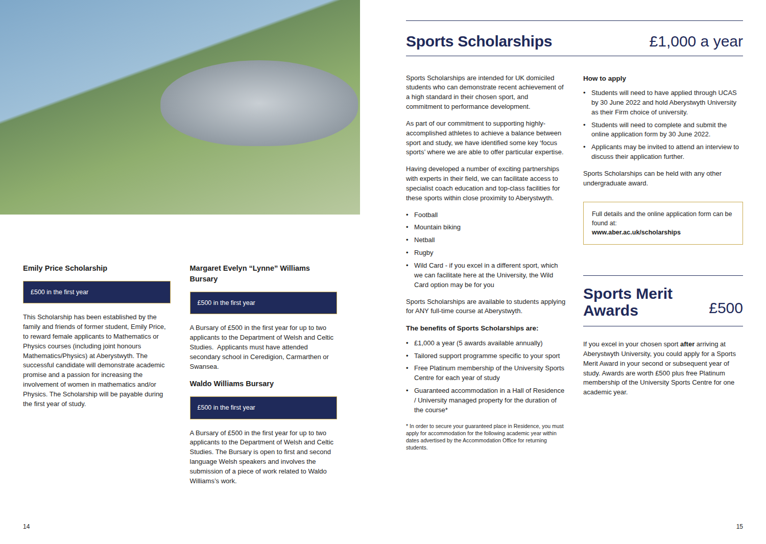Emily Price Scholarship
£500 in the first year
This Scholarship has been established by the family and friends of former student, Emily Price, to reward female applicants to Mathematics or Physics courses (including joint honours Mathematics/Physics) at Aberystwyth. The successful candidate will demonstrate academic promise and a passion for increasing the involvement of women in mathematics and/or Physics. The Scholarship will be payable during the first year of study.
Margaret Evelyn “Lynne” Williams Bursary
£500 in the first year
A Bursary of £500 in the first year for up to two applicants to the Department of Welsh and Celtic Studies. Applicants must have attended secondary school in Ceredigion, Carmarthen or Swansea.
Waldo Williams Bursary
£500 in the first year
A Bursary of £500 in the first year for up to two applicants to the Department of Welsh and Celtic Studies. The Bursary is open to first and second language Welsh speakers and involves the submission of a piece of work related to Waldo Williams’s work.
14
Sports Scholarships
£1,000 a year
Sports Scholarships are intended for UK domiciled students who can demonstrate recent achievement of a high standard in their chosen sport, and commitment to performance development.
As part of our commitment to supporting highly-accomplished athletes to achieve a balance between sport and study, we have identified some key ‘focus sports’ where we are able to offer particular expertise.
Having developed a number of exciting partnerships with experts in their field, we can facilitate access to specialist coach education and top-class facilities for these sports within close proximity to Aberystwyth.
Football
Mountain biking
Netball
Rugby
Wild Card - if you excel in a different sport, which we can facilitate here at the University, the Wild Card option may be for you
Sports Scholarships are available to students applying for ANY full-time course at Aberystwyth.
The benefits of Sports Scholarships are:
£1,000 a year (5 awards available annually)
Tailored support programme specific to your sport
Free Platinum membership of the University Sports Centre for each year of study
Guaranteed accommodation in a Hall of Residence / University managed property for the duration of the course*
* In order to secure your guaranteed place in Residence, you must apply for accommodation for the following academic year within dates advertised by the Accommodation Office for returning students.
How to apply
Students will need to have applied through UCAS by 30 June 2022 and hold Aberystwyth University as their Firm choice of university.
Students will need to complete and submit the online application form by 30 June 2022.
Applicants may be invited to attend an interview to discuss their application further.
Sports Scholarships can be held with any other undergraduate award.
Full details and the online application form can be found at:
www.aber.ac.uk/scholarships
Sports Merit
Awards
£500
If you excel in your chosen sport after arriving at Aberystwyth University, you could apply for a Sports Merit Award in your second or subsequent year of study. Awards are worth £500 plus free Platinum membership of the University Sports Centre for one academic year.
15